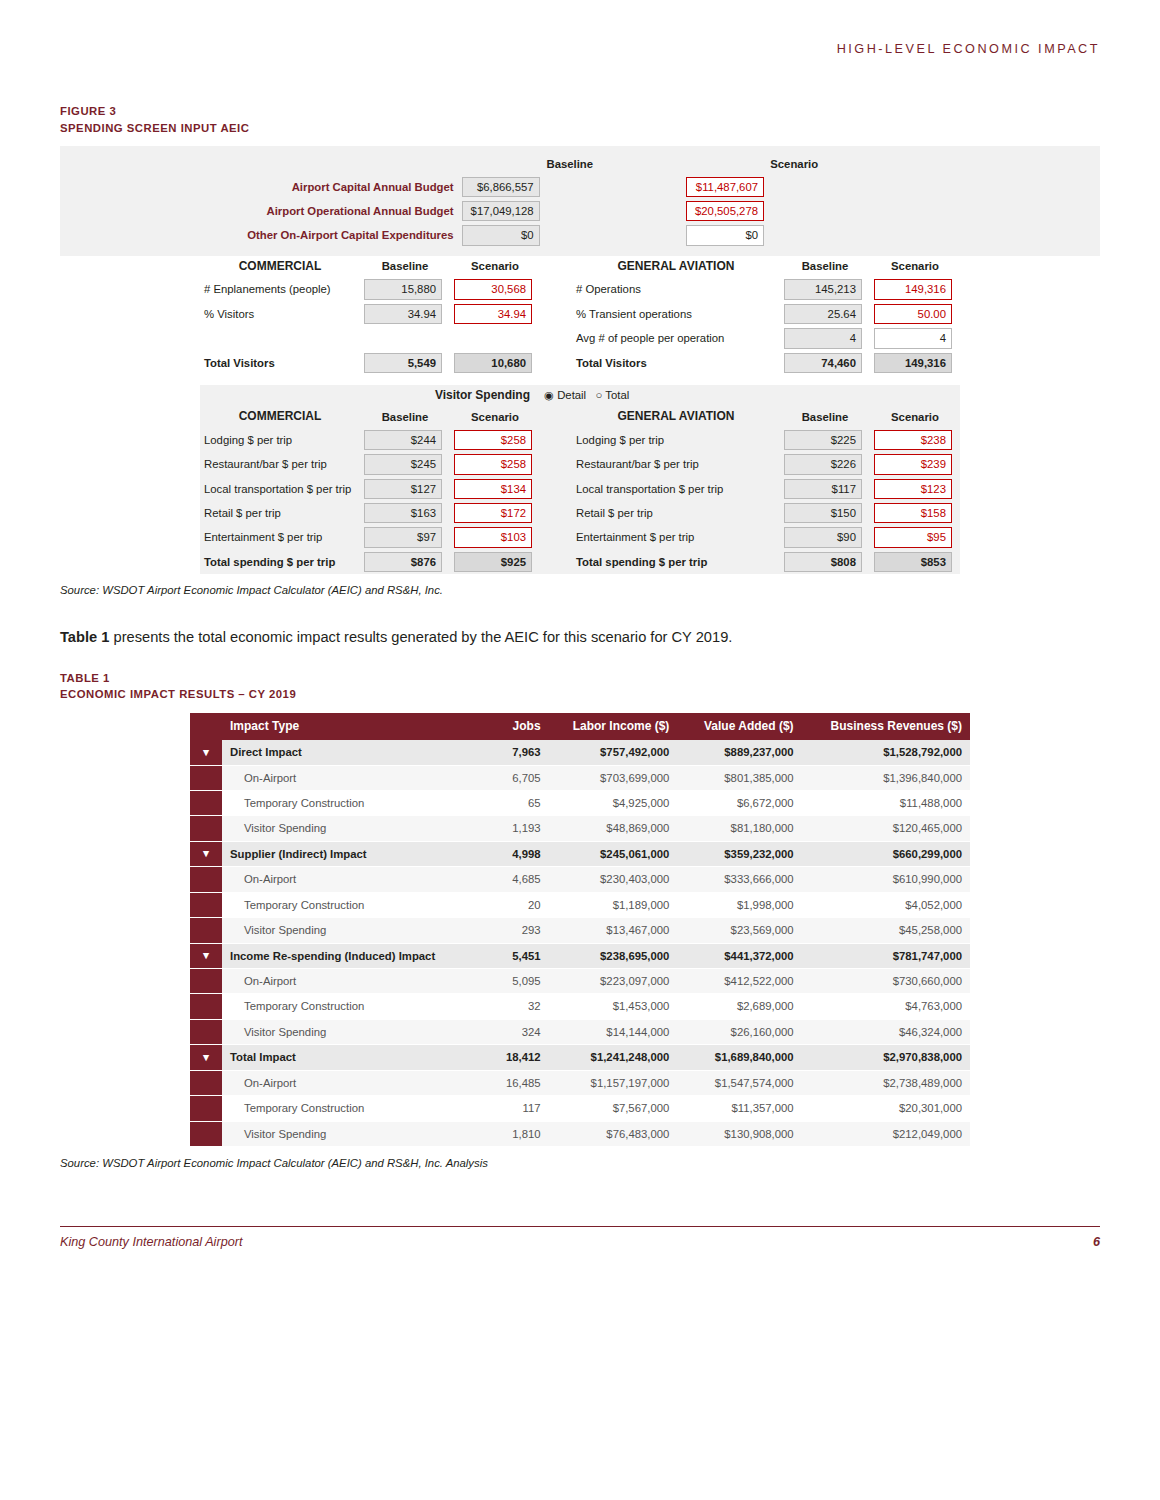HIGH-LEVEL ECONOMIC IMPACT
FIGURE 3
SPENDING SCREEN INPUT AEIC
| | Baseline | Scenario | |
| Airport Capital Annual Budget | $6,866,557 | $11,487,607 | |
| Airport Operational Annual Budget | $17,049,128 | $20,505,278 | |
| Other On-Airport Capital Expenditures | $0 | $0 | |
| COMMERCIAL | Baseline | Scenario | | GENERAL AVIATION | Baseline | Scenario |
| # Enplanements (people) | 15,880 | 30,568 | | # Operations | 145,213 | 149,316 |
| % Visitors | 34.94 | 34.94 | | % Transient operations | 25.64 | 50.00 |
| | | | | Avg # of people per operation | 4 | 4 |
| Total Visitors | 5,549 | 10,680 | | Total Visitors | 74,460 | 149,316 |
| | Visitor Spending | ◉ Detail ○ Total |
| COMMERCIAL | Baseline | Scenario | | GENERAL AVIATION | Baseline | Scenario |
| Lodging $ per trip | $244 | $258 | | Lodging $ per trip | $225 | $238 |
| Restaurant/bar $ per trip | $245 | $258 | | Restaurant/bar $ per trip | $226 | $239 |
| Local transportation $ per trip | $127 | $134 | | Local transportation $ per trip | $117 | $123 |
| Retail $ per trip | $163 | $172 | | Retail $ per trip | $150 | $158 |
| Entertainment $ per trip | $97 | $103 | | Entertainment $ per trip | $90 | $95 |
| Total spending $ per trip | $876 | $925 | | Total spending $ per trip | $808 | $853 |
Source: WSDOT Airport Economic Impact Calculator (AEIC) and RS&H, Inc.
Table 1 presents the total economic impact results generated by the AEIC for this scenario for CY 2019.
TABLE 1
ECONOMIC IMPACT RESULTS – CY 2019
| | Impact Type | Jobs | Labor Income ($) | Value Added ($) | Business Revenues ($) |
| --- | --- | --- | --- | --- | --- |
| ▼ | Direct Impact | 7,963 | $757,492,000 | $889,237,000 | $1,528,792,000 |
| | On-Airport | 6,705 | $703,699,000 | $801,385,000 | $1,396,840,000 |
| | Temporary Construction | 65 | $4,925,000 | $6,672,000 | $11,488,000 |
| | Visitor Spending | 1,193 | $48,869,000 | $81,180,000 | $120,465,000 |
| ▼ | Supplier (Indirect) Impact | 4,998 | $245,061,000 | $359,232,000 | $660,299,000 |
| | On-Airport | 4,685 | $230,403,000 | $333,666,000 | $610,990,000 |
| | Temporary Construction | 20 | $1,189,000 | $1,998,000 | $4,052,000 |
| | Visitor Spending | 293 | $13,467,000 | $23,569,000 | $45,258,000 |
| ▼ | Income Re-spending (Induced) Impact | 5,451 | $238,695,000 | $441,372,000 | $781,747,000 |
| | On-Airport | 5,095 | $223,097,000 | $412,522,000 | $730,660,000 |
| | Temporary Construction | 32 | $1,453,000 | $2,689,000 | $4,763,000 |
| | Visitor Spending | 324 | $14,144,000 | $26,160,000 | $46,324,000 |
| ▼ | Total Impact | 18,412 | $1,241,248,000 | $1,689,840,000 | $2,970,838,000 |
| | On-Airport | 16,485 | $1,157,197,000 | $1,547,574,000 | $2,738,489,000 |
| | Temporary Construction | 117 | $7,567,000 | $11,357,000 | $20,301,000 |
| | Visitor Spending | 1,810 | $76,483,000 | $130,908,000 | $212,049,000 |
Source: WSDOT Airport Economic Impact Calculator (AEIC) and RS&H, Inc. Analysis
King County International Airport 6